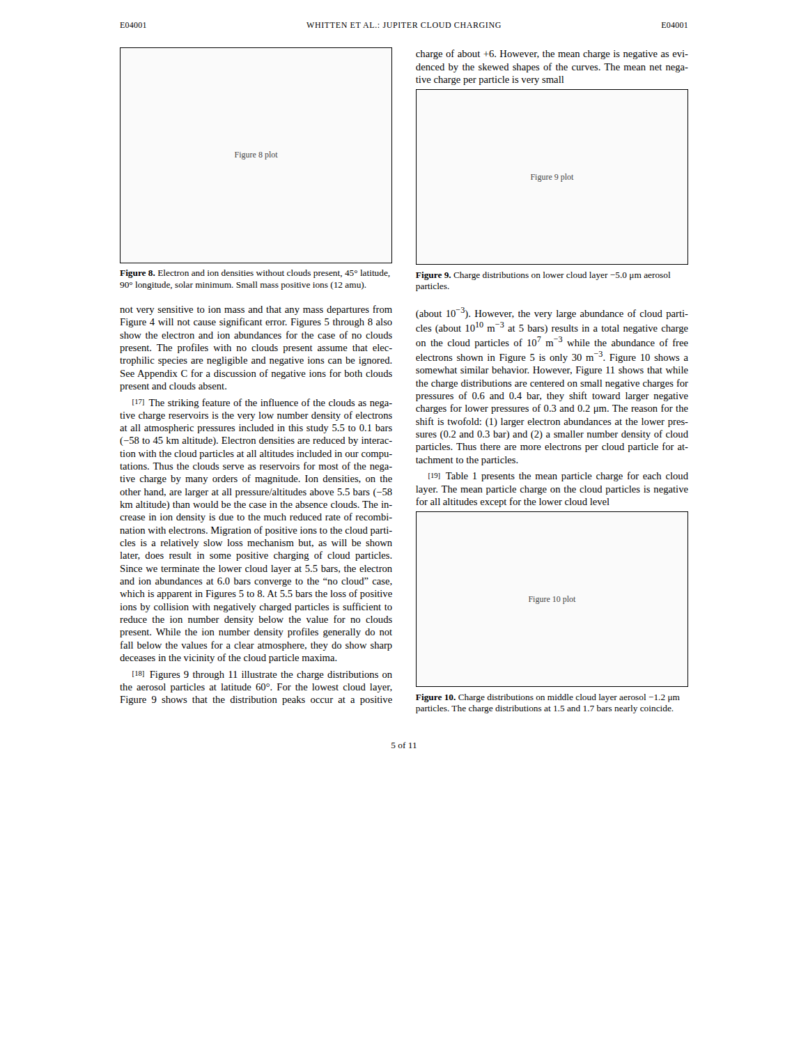E04001 Whitten et al.: Jupiter Cloud Charging E04001
Figure 8 plot
Figure 8. Electron and ion densities without clouds present, 45° latitude, 90° longitude, solar minimum. Small mass positive ions (12 amu).
not very sensitive to ion mass and that any mass departures from Figure 4 will not cause significant error. Figures 5 through 8 also show the electron and ion abundances for the case of no clouds present. The profiles with no clouds present assume that electrophilic species are negligible and negative ions can be ignored. See Appendix C for a discussion of negative ions for both clouds present and clouds absent.
[17] The striking feature of the influence of the clouds as negative charge reservoirs is the very low number density of electrons at all atmospheric pressures included in this study 5.5 to 0.1 bars (−58 to 45 km altitude). Electron densities are reduced by interaction with the cloud particles at all altitudes included in our computations. Thus the clouds serve as reservoirs for most of the negative charge by many orders of magnitude. Ion densities, on the other hand, are larger at all pressure/altitudes above 5.5 bars (−58 km altitude) than would be the case in the absence clouds. The increase in ion density is due to the much reduced rate of recombination with electrons. Migration of positive ions to the cloud particles is a relatively slow loss mechanism but, as will be shown later, does result in some positive charging of cloud particles. Since we terminate the lower cloud layer at 5.5 bars, the electron and ion abundances at 6.0 bars converge to the “no cloud” case, which is apparent in Figures 5 to 8. At 5.5 bars the loss of positive ions by collision with negatively charged particles is sufficient to reduce the ion number density below the value for no clouds present. While the ion number density profiles generally do not fall below the values for a clear atmosphere, they do show sharp deceases in the vicinity of the cloud particle maxima.
[18] Figures 9 through 11 illustrate the charge distributions on the aerosol particles at latitude 60°. For the lowest cloud layer, Figure 9 shows that the distribution peaks occur at a positive charge of about +6. However, the mean charge is negative as evidenced by the skewed shapes of the curves. The mean net negative charge per particle is very small
Figure 9 plot
Figure 9. Charge distributions on lower cloud layer −5.0 μm aerosol particles.
(about 10−3). However, the very large abundance of cloud particles (about 1010 m−3 at 5 bars) results in a total negative charge on the cloud particles of 107 m−3 while the abundance of free electrons shown in Figure 5 is only 30 m−3. Figure 10 shows a somewhat similar behavior. However, Figure 11 shows that while the charge distributions are centered on small negative charges for pressures of 0.6 and 0.4 bar, they shift toward larger negative charges for lower pressures of 0.3 and 0.2 μm. The reason for the shift is twofold: (1) larger electron abundances at the lower pressures (0.2 and 0.3 bar) and (2) a smaller number density of cloud particles. Thus there are more electrons per cloud particle for attachment to the particles.
[19] Table 1 presents the mean particle charge for each cloud layer. The mean particle charge on the cloud particles is negative for all altitudes except for the lower cloud level
Figure 10 plot
Figure 10. Charge distributions on middle cloud layer aerosol −1.2 μm particles. The charge distributions at 1.5 and 1.7 bars nearly coincide.
5 of 11